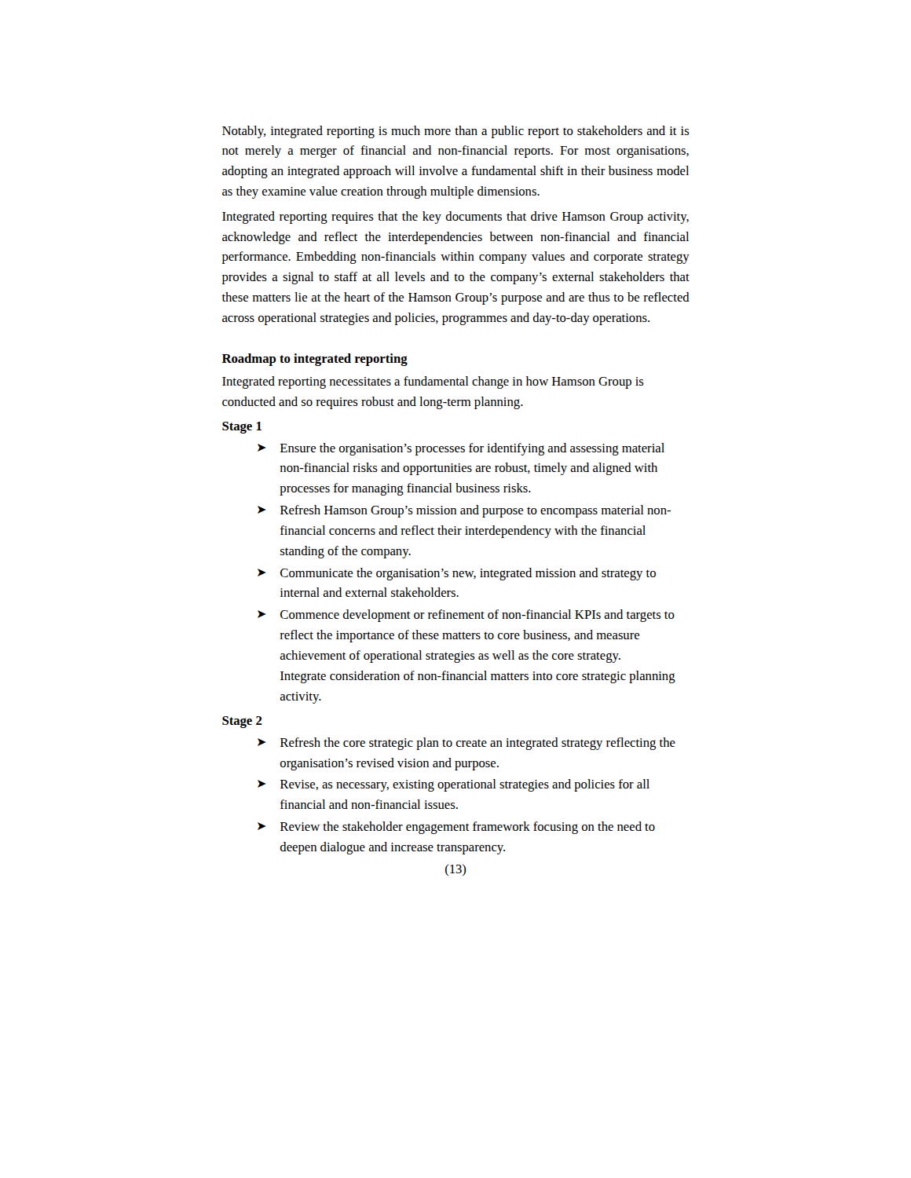Notably, integrated reporting is much more than a public report to stakeholders and it is not merely a merger of financial and non-financial reports. For most organisations, adopting an integrated approach will involve a fundamental shift in their business model as they examine value creation through multiple dimensions.
Integrated reporting requires that the key documents that drive Hamson Group activity, acknowledge and reflect the interdependencies between non-financial and financial performance. Embedding non-financials within company values and corporate strategy provides a signal to staff at all levels and to the company’s external stakeholders that these matters lie at the heart of the Hamson Group’s purpose and are thus to be reflected across operational strategies and policies, programmes and day-to-day operations.
Roadmap to integrated reporting
Integrated reporting necessitates a fundamental change in how Hamson Group is conducted and so requires robust and long-term planning.
Stage 1
Ensure the organisation’s processes for identifying and assessing material non-financial risks and opportunities are robust, timely and aligned with processes for managing financial business risks.
Refresh Hamson Group’s mission and purpose to encompass material non-financial concerns and reflect their interdependency with the financial standing of the company.
Communicate the organisation’s new, integrated mission and strategy to internal and external stakeholders.
Commence development or refinement of non-financial KPIs and targets to reflect the importance of these matters to core business, and measure achievement of operational strategies as well as the core strategy.
Integrate consideration of non-financial matters into core strategic planning activity.
Stage 2
Refresh the core strategic plan to create an integrated strategy reflecting the organisation’s revised vision and purpose.
Revise, as necessary, existing operational strategies and policies for all financial and non-financial issues.
Review the stakeholder engagement framework focusing on the need to deepen dialogue and increase transparency.
(13)